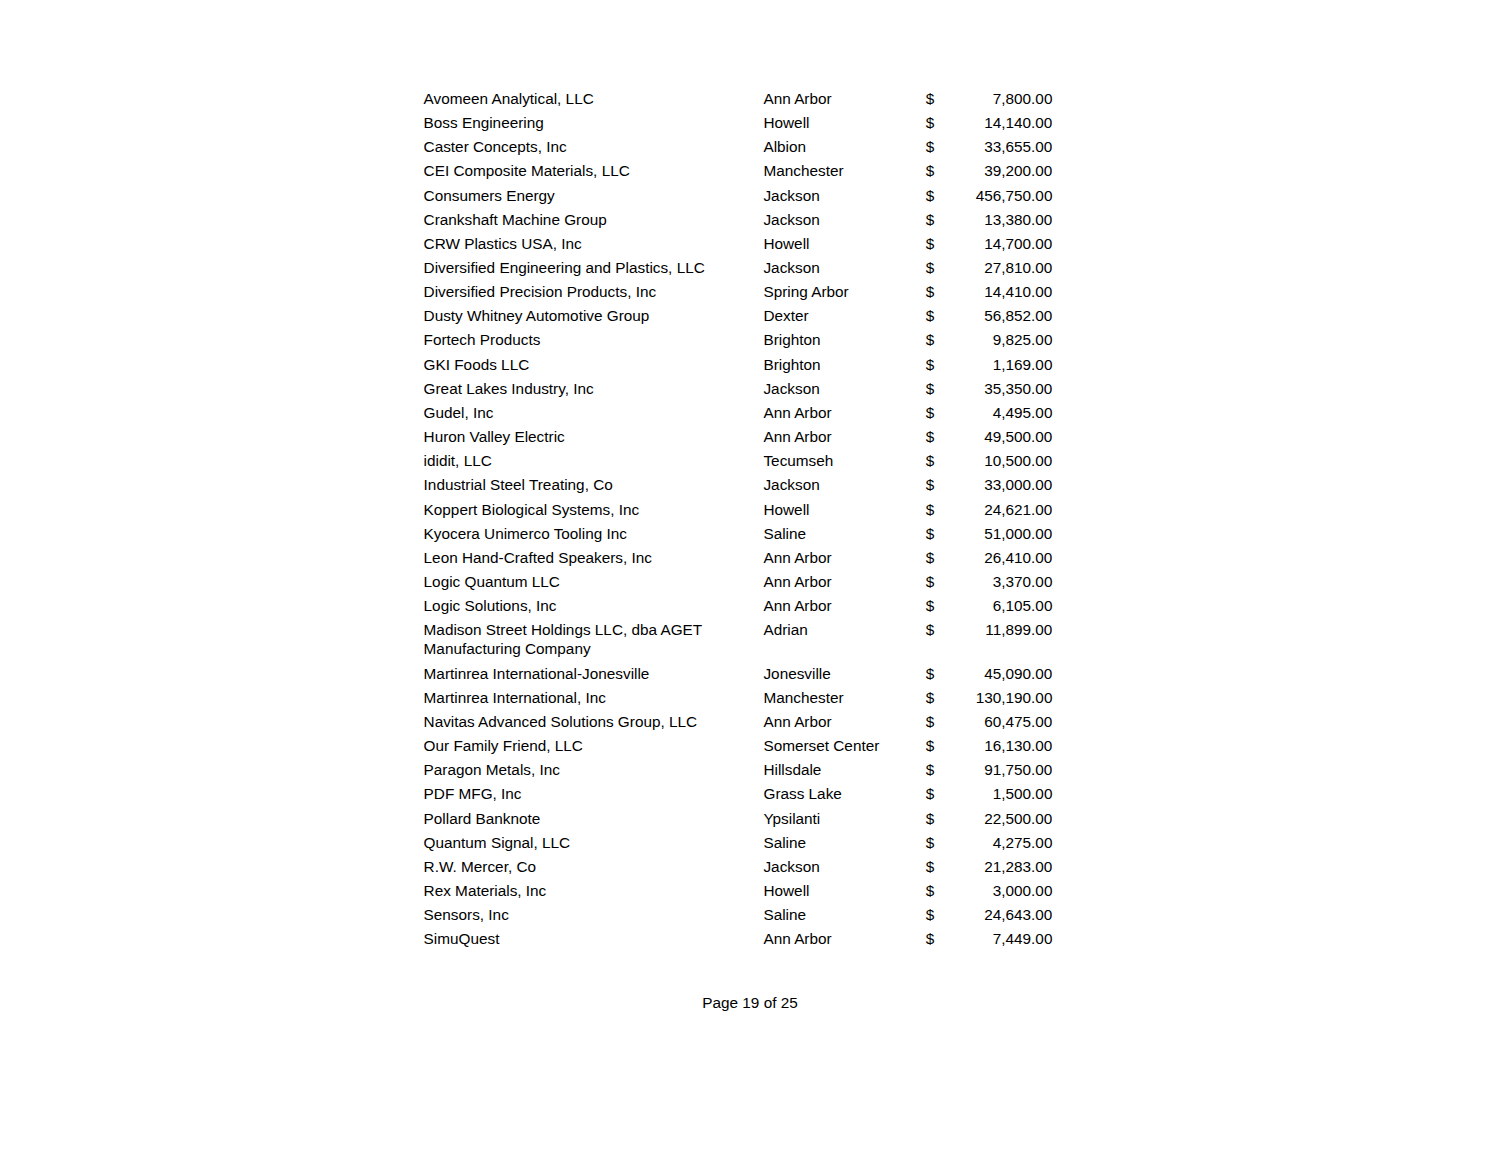| Avomeen Analytical, LLC | Ann Arbor | $ | 7,800.00 |
| Boss Engineering | Howell | $ | 14,140.00 |
| Caster Concepts, Inc | Albion | $ | 33,655.00 |
| CEI Composite Materials, LLC | Manchester | $ | 39,200.00 |
| Consumers Energy | Jackson | $ | 456,750.00 |
| Crankshaft Machine Group | Jackson | $ | 13,380.00 |
| CRW Plastics USA, Inc | Howell | $ | 14,700.00 |
| Diversified Engineering and Plastics, LLC | Jackson | $ | 27,810.00 |
| Diversified Precision Products, Inc | Spring Arbor | $ | 14,410.00 |
| Dusty Whitney Automotive Group | Dexter | $ | 56,852.00 |
| Fortech Products | Brighton | $ | 9,825.00 |
| GKI Foods LLC | Brighton | $ | 1,169.00 |
| Great Lakes Industry, Inc | Jackson | $ | 35,350.00 |
| Gudel, Inc | Ann Arbor | $ | 4,495.00 |
| Huron Valley Electric | Ann Arbor | $ | 49,500.00 |
| ididit, LLC | Tecumseh | $ | 10,500.00 |
| Industrial Steel Treating, Co | Jackson | $ | 33,000.00 |
| Koppert Biological Systems, Inc | Howell | $ | 24,621.00 |
| Kyocera Unimerco Tooling Inc | Saline | $ | 51,000.00 |
| Leon Hand-Crafted Speakers, Inc | Ann Arbor | $ | 26,410.00 |
| Logic Quantum LLC | Ann Arbor | $ | 3,370.00 |
| Logic Solutions, Inc | Ann Arbor | $ | 6,105.00 |
| Madison Street Holdings LLC, dba AGET Manufacturing Company | Adrian | $ | 11,899.00 |
| Martinrea International-Jonesville | Jonesville | $ | 45,090.00 |
| Martinrea International, Inc | Manchester | $ | 130,190.00 |
| Navitas Advanced Solutions Group, LLC | Ann Arbor | $ | 60,475.00 |
| Our Family Friend, LLC | Somerset Center | $ | 16,130.00 |
| Paragon Metals, Inc | Hillsdale | $ | 91,750.00 |
| PDF MFG, Inc | Grass Lake | $ | 1,500.00 |
| Pollard Banknote | Ypsilanti | $ | 22,500.00 |
| Quantum Signal, LLC | Saline | $ | 4,275.00 |
| R.W. Mercer, Co | Jackson | $ | 21,283.00 |
| Rex Materials, Inc | Howell | $ | 3,000.00 |
| Sensors, Inc | Saline | $ | 24,643.00 |
| SimuQuest | Ann Arbor | $ | 7,449.00 |
Page 19 of 25